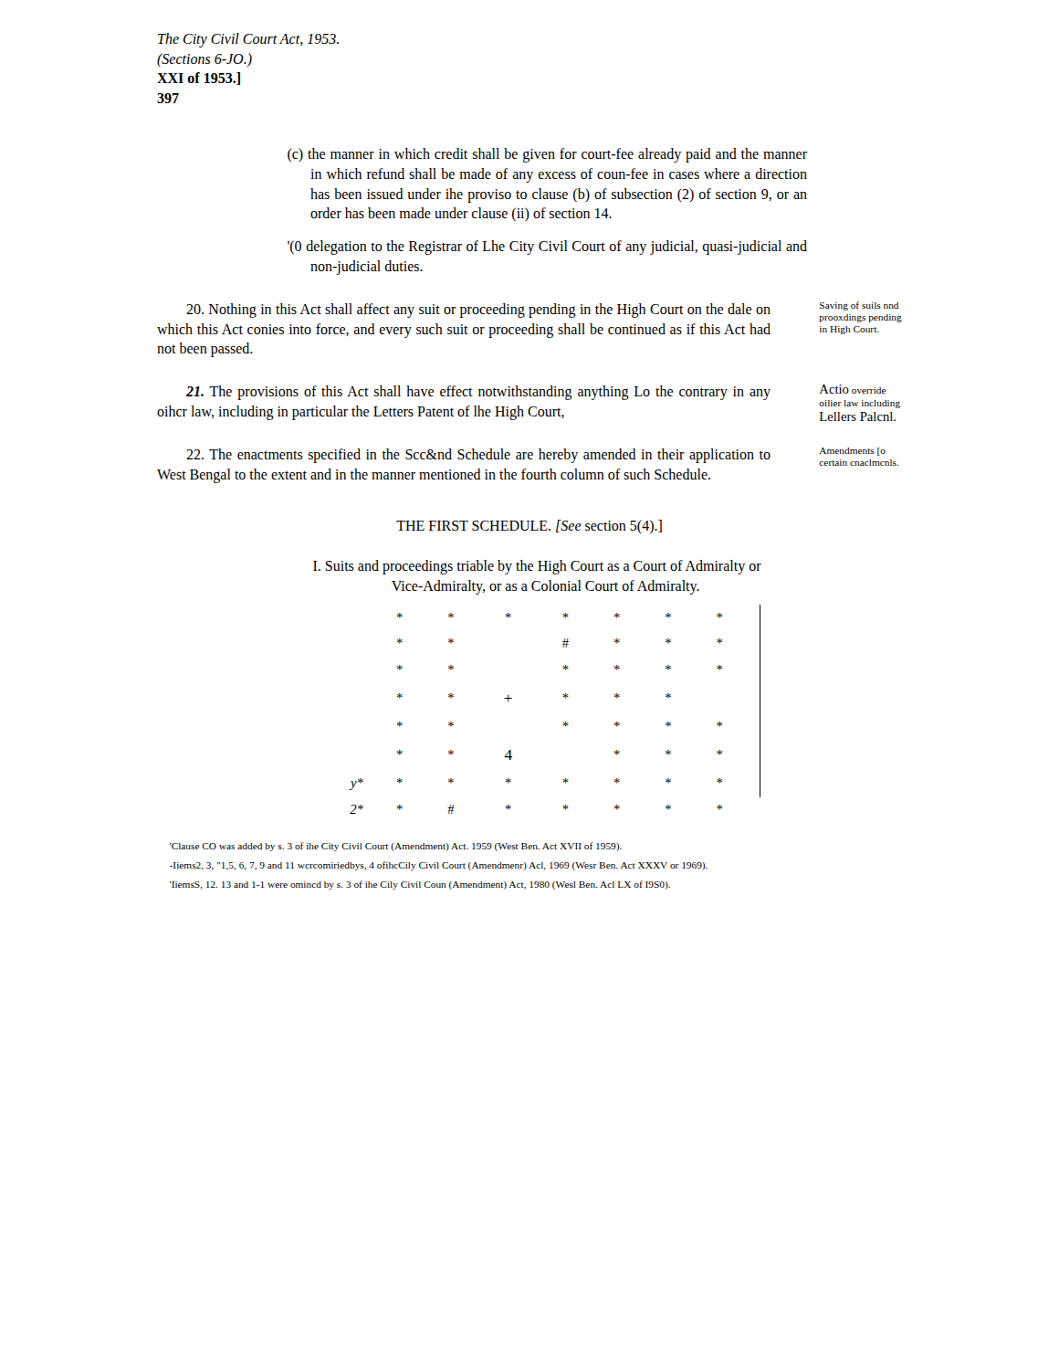The City Civil Court Act, 1953.
(Sections 6-JO.)
XXI of 1953.]
397
(c) the manner in which credit shall be given for court-fee already paid and the manner in which refund shall be made of any excess of coun-fee in cases where a direction has been issued under ihe proviso to clause (b) of subsection (2) of section 9, or an order has been made under clause (ii) of section 14.
'(0 delegation to the Registrar of Lhe City Civil Court of any judicial, quasi-judicial and non-judicial duties.
Saving of suils nnd prooxdings pending in High Court.
20. Nothing in this Act shall affect any suit or proceeding pending in the High Court on the dale on which this Act conies into force, and every such suit or proceeding shall be continued as if this Act had not been passed.
Actio override oilier law including Lellers Palcnl.
21. The provisions of this Act shall have effect notwithstanding anything Lo the contrary in any oihcr law, including in particular the Letters Patent of lhe High Court,
Amendments [o certain cnaclmcnls.
22. The enactments specified in the Scc&nd Schedule are hereby amended in their application to West Bengal to the extent and in the manner mentioned in the fourth column of such Schedule.
THE FIRST SCHEDULE. [See section 5(4).]
I. Suits and proceedings triable by the High Court as a Court of Admiralty or Vice-Admiralty, or as a Colonial Court of Admiralty.
| | * | * | * | * | * | * | * | |
| | * | * | | # | * | * | * | |
| | * | * | | * | * | * | * | |
| | * | * | + | * | * | * | | |
| | * | * | | * | * | * | * | |
| | * | * | 4 | | * | * | * | |
| y * | * | * | * | * | * | * | * | |
| 2* | * | # | * | * | * | * | * | |
'Clause CO was added by s. 3 of ihe City Civil Court (Amendment) Act. 1959 (West Ben. Act XVII of 1959).
-Iiems2, 3, "1,5, 6, 7, 9 and 11 wcrcomiriedbys, 4 ofihcCily Civil Court (Amendmenr) Acl, 1969 (Wesr Ben. Act XXXV or 1969).
'IiemsS, 12. 13 and 1-1 were omincd by s. 3 of ihe Cily Civil Coun (Amendment) Act, 1980 (Wesl Ben. Acl LX of I9S0).